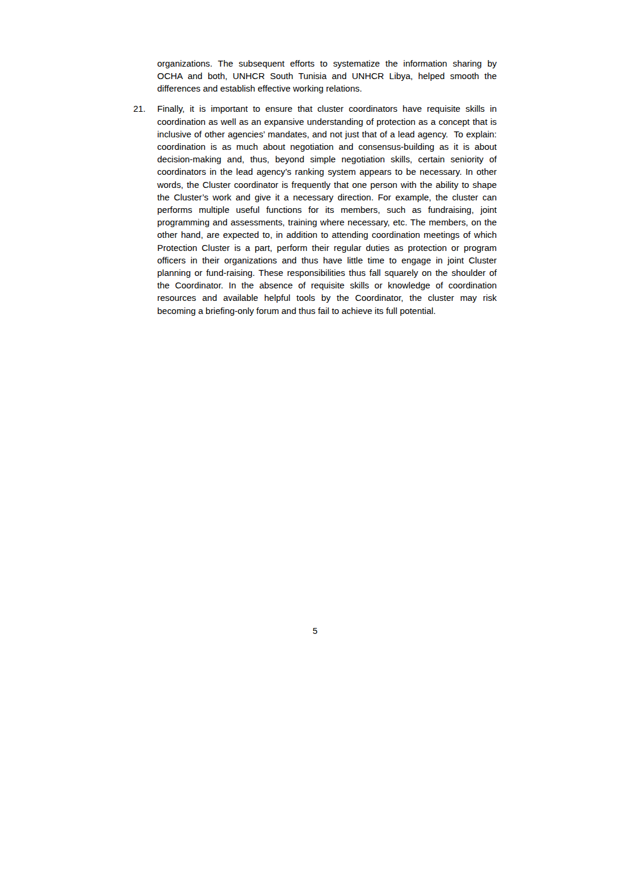organizations. The subsequent efforts to systematize the information sharing by OCHA and both, UNHCR South Tunisia and UNHCR Libya, helped smooth the differences and establish effective working relations.
21.
Finally, it is important to ensure that cluster coordinators have requisite skills in coordination as well as an expansive understanding of protection as a concept that is inclusive of other agencies’ mandates, and not just that of a lead agency. To explain: coordination is as much about negotiation and consensus-building as it is about decision-making and, thus, beyond simple negotiation skills, certain seniority of coordinators in the lead agency’s ranking system appears to be necessary. In other words, the Cluster coordinator is frequently that one person with the ability to shape the Cluster’s work and give it a necessary direction. For example, the cluster can performs multiple useful functions for its members, such as fundraising, joint programming and assessments, training where necessary, etc. The members, on the other hand, are expected to, in addition to attending coordination meetings of which Protection Cluster is a part, perform their regular duties as protection or program officers in their organizations and thus have little time to engage in joint Cluster planning or fund-raising. These responsibilities thus fall squarely on the shoulder of the Coordinator. In the absence of requisite skills or knowledge of coordination resources and available helpful tools by the Coordinator, the cluster may risk becoming a briefing-only forum and thus fail to achieve its full potential.
5